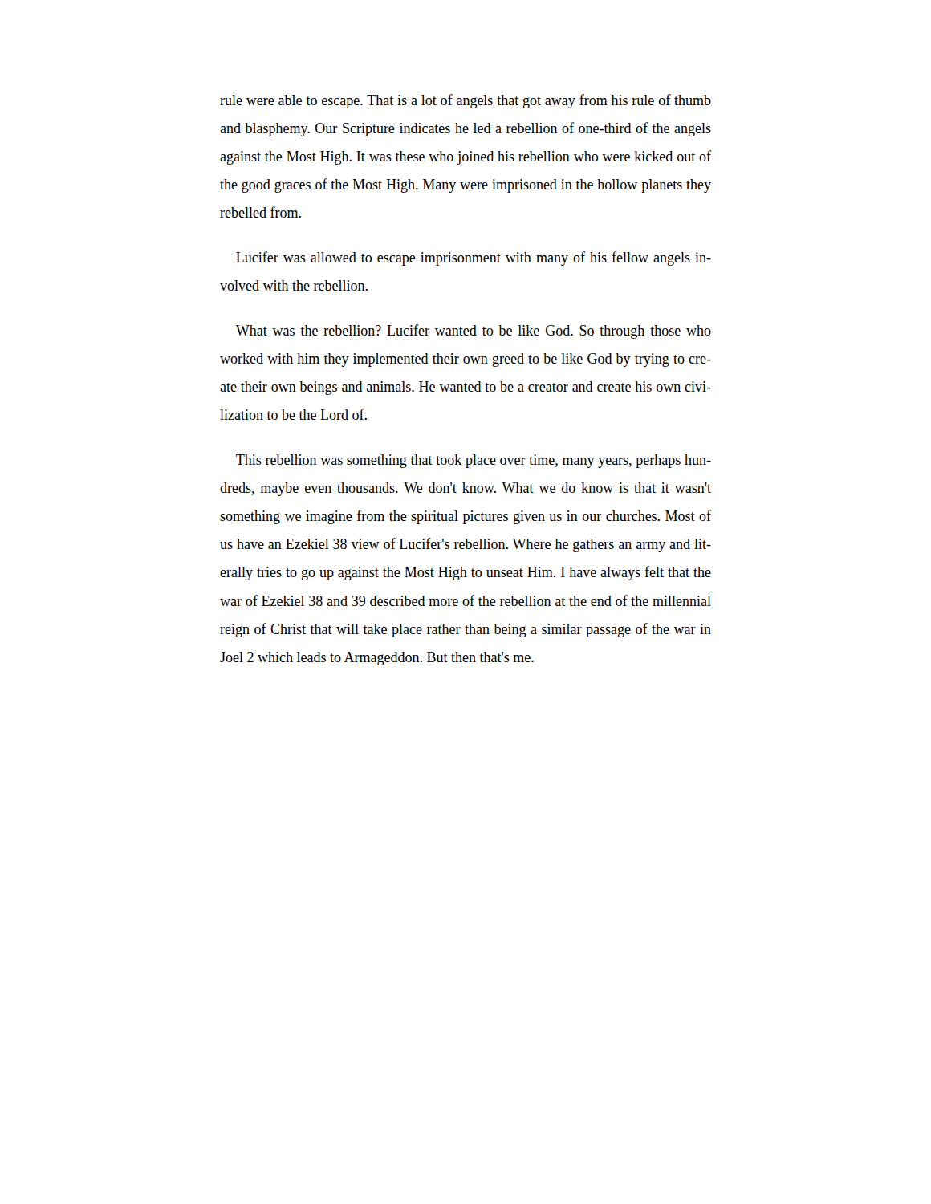rule were able to escape. That is a lot of angels that got away from his rule of thumb and blasphemy. Our Scripture indicates he led a rebellion of one-third of the angels against the Most High. It was these who joined his rebellion who were kicked out of the good graces of the Most High. Many were imprisoned in the hollow planets they rebelled from.
Lucifer was allowed to escape imprisonment with many of his fellow angels involved with the rebellion.
What was the rebellion? Lucifer wanted to be like God. So through those who worked with him they implemented their own greed to be like God by trying to create their own beings and animals. He wanted to be a creator and create his own civilization to be the Lord of.
This rebellion was something that took place over time, many years, perhaps hundreds, maybe even thousands. We don't know. What we do know is that it wasn't something we imagine from the spiritual pictures given us in our churches. Most of us have an Ezekiel 38 view of Lucifer's rebellion. Where he gathers an army and literally tries to go up against the Most High to unseat Him. I have always felt that the war of Ezekiel 38 and 39 described more of the rebellion at the end of the millennial reign of Christ that will take place rather than being a similar passage of the war in Joel 2 which leads to Armageddon. But then that's me.